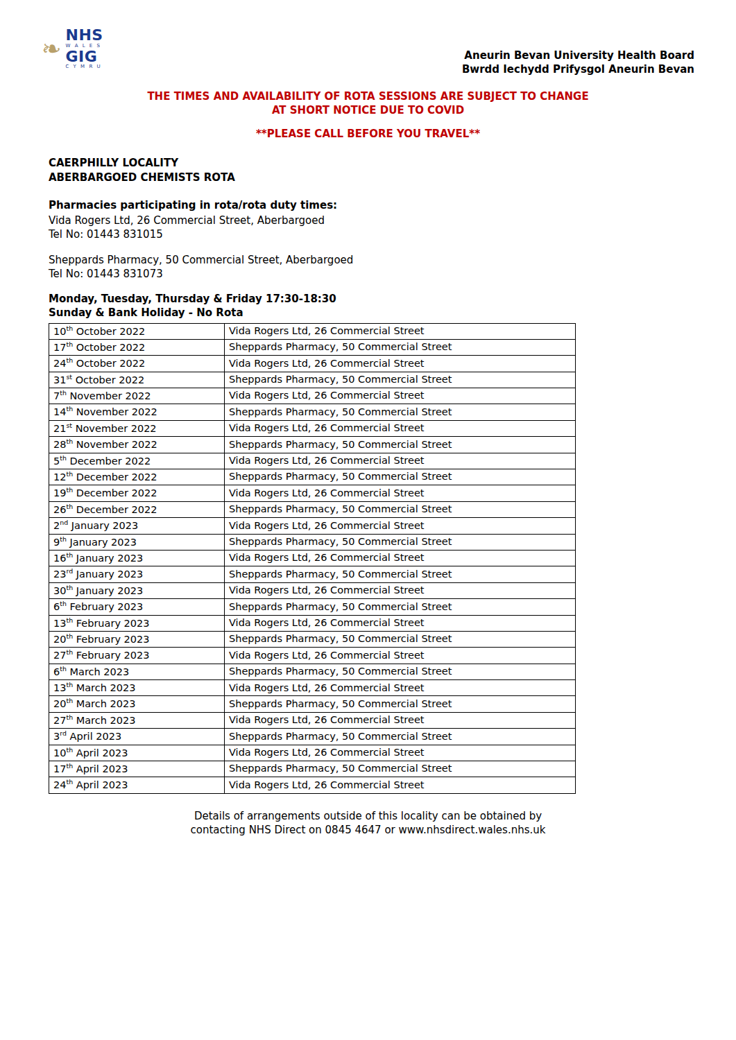❧
NHS
W A L E S
GIG
C Y M R U
Aneurin Bevan University Health Board
Bwrdd Iechydd Prifysgol Aneurin Bevan
THE TIMES AND AVAILABILITY OF ROTA SESSIONS ARE SUBJECT TO CHANGE
AT SHORT NOTICE DUE TO COVID
**PLEASE CALL BEFORE YOU TRAVEL**
CAERPHILLY LOCALITY
ABERBARGOED CHEMISTS ROTA
Pharmacies participating in rota/rota duty times:
Vida Rogers Ltd, 26 Commercial Street, Aberbargoed
Tel No: 01443 831015
Sheppards Pharmacy, 50 Commercial Street, Aberbargoed
Tel No: 01443 831073
Monday, Tuesday, Thursday & Friday 17:30-18:30
Sunday & Bank Holiday - No Rota
| 10 th October 2022 | Vida Rogers Ltd, 26 Commercial Street |
| 17 th October 2022 | Sheppards Pharmacy, 50 Commercial Street |
| 24 th October 2022 | Vida Rogers Ltd, 26 Commercial Street |
| 31 st October 2022 | Sheppards Pharmacy, 50 Commercial Street |
| 7 th November 2022 | Vida Rogers Ltd, 26 Commercial Street |
| 14 th November 2022 | Sheppards Pharmacy, 50 Commercial Street |
| 21 st November 2022 | Vida Rogers Ltd, 26 Commercial Street |
| 28 th November 2022 | Sheppards Pharmacy, 50 Commercial Street |
| 5 th December 2022 | Vida Rogers Ltd, 26 Commercial Street |
| 12 th December 2022 | Sheppards Pharmacy, 50 Commercial Street |
| 19 th December 2022 | Vida Rogers Ltd, 26 Commercial Street |
| 26 th December 2022 | Sheppards Pharmacy, 50 Commercial Street |
| 2 nd January 2023 | Vida Rogers Ltd, 26 Commercial Street |
| 9 th January 2023 | Sheppards Pharmacy, 50 Commercial Street |
| 16 th January 2023 | Vida Rogers Ltd, 26 Commercial Street |
| 23 rd January 2023 | Sheppards Pharmacy, 50 Commercial Street |
| 30 th January 2023 | Vida Rogers Ltd, 26 Commercial Street |
| 6 th February 2023 | Sheppards Pharmacy, 50 Commercial Street |
| 13 th February 2023 | Vida Rogers Ltd, 26 Commercial Street |
| 20 th February 2023 | Sheppards Pharmacy, 50 Commercial Street |
| 27 th February 2023 | Vida Rogers Ltd, 26 Commercial Street |
| 6 th March 2023 | Sheppards Pharmacy, 50 Commercial Street |
| 13 th March 2023 | Vida Rogers Ltd, 26 Commercial Street |
| 20 th March 2023 | Sheppards Pharmacy, 50 Commercial Street |
| 27 th March 2023 | Vida Rogers Ltd, 26 Commercial Street |
| 3 rd April 2023 | Sheppards Pharmacy, 50 Commercial Street |
| 10 th April 2023 | Vida Rogers Ltd, 26 Commercial Street |
| 17 th April 2023 | Sheppards Pharmacy, 50 Commercial Street |
| 24 th April 2023 | Vida Rogers Ltd, 26 Commercial Street |
Details of arrangements outside of this locality can be obtained by
contacting NHS Direct on 0845 4647 or www.nhsdirect.wales.nhs.uk